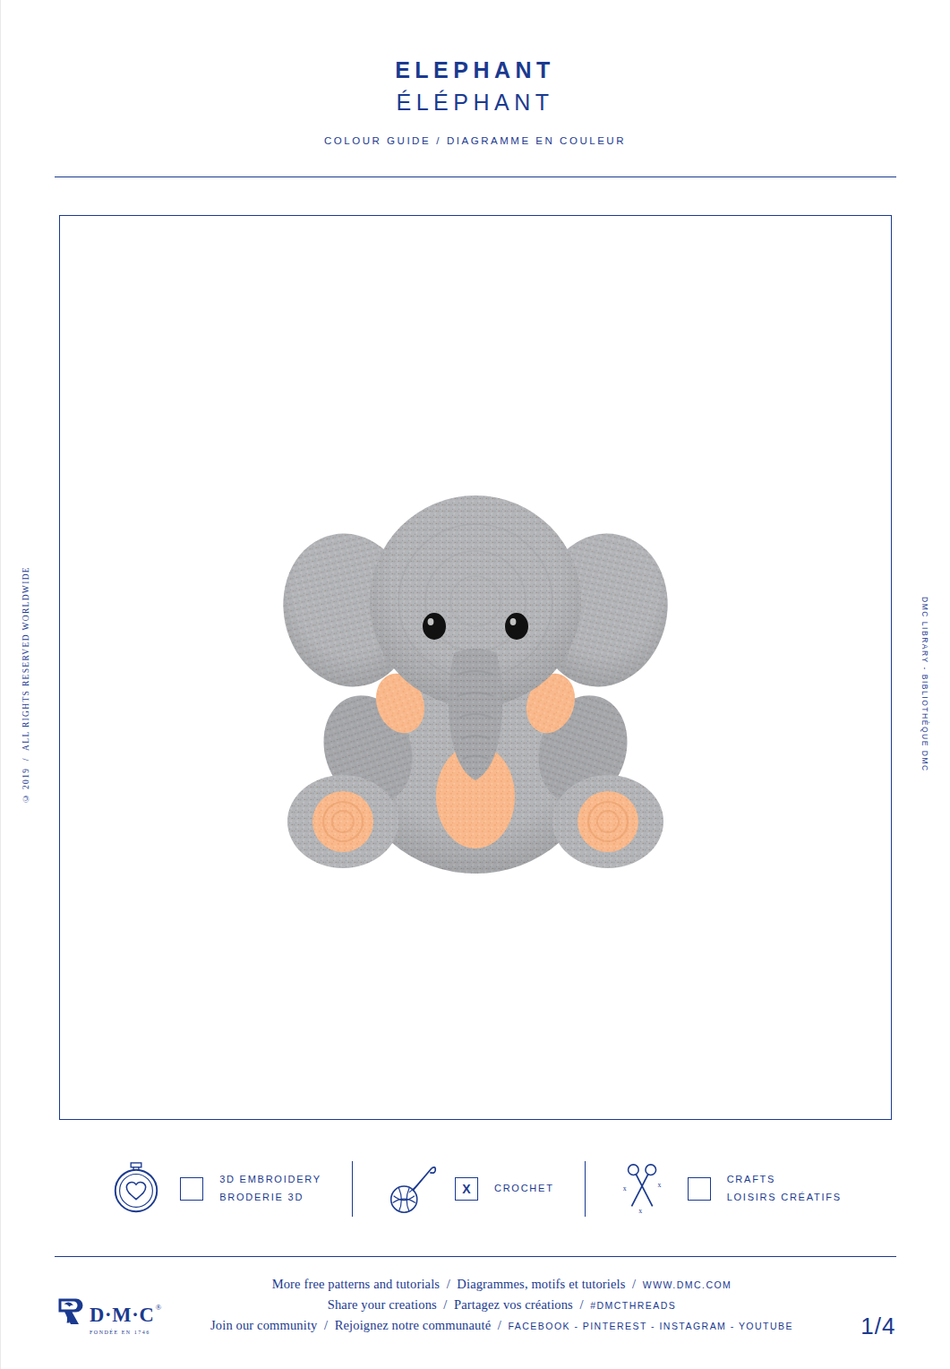© 2019 / ALL RIGHTS RESERVED WORLDWIDE
DMC LIBRARY - BIBLIOTHÈQUE DMC
ELEPHANTÉLÉPHANT
COLOUR GUIDE/DIAGRAMME EN COULEUR
3D EMBROIDERYBRODERIE 3D
X CROCHET
x x x CRAFTSLOISIRS CRÉATIFS
D·M·C ® FONDÉE EN 1746
More free patterns and tutorials / Diagrammes, motifs et tutoriels / www.dmc.com
Share your creations / Partagez vos créations / #DMCTHREADS
Join our community / Rejoignez notre communauté / FACEBOOK - PINTEREST - INSTAGRAM - YOUTUBE
1/4